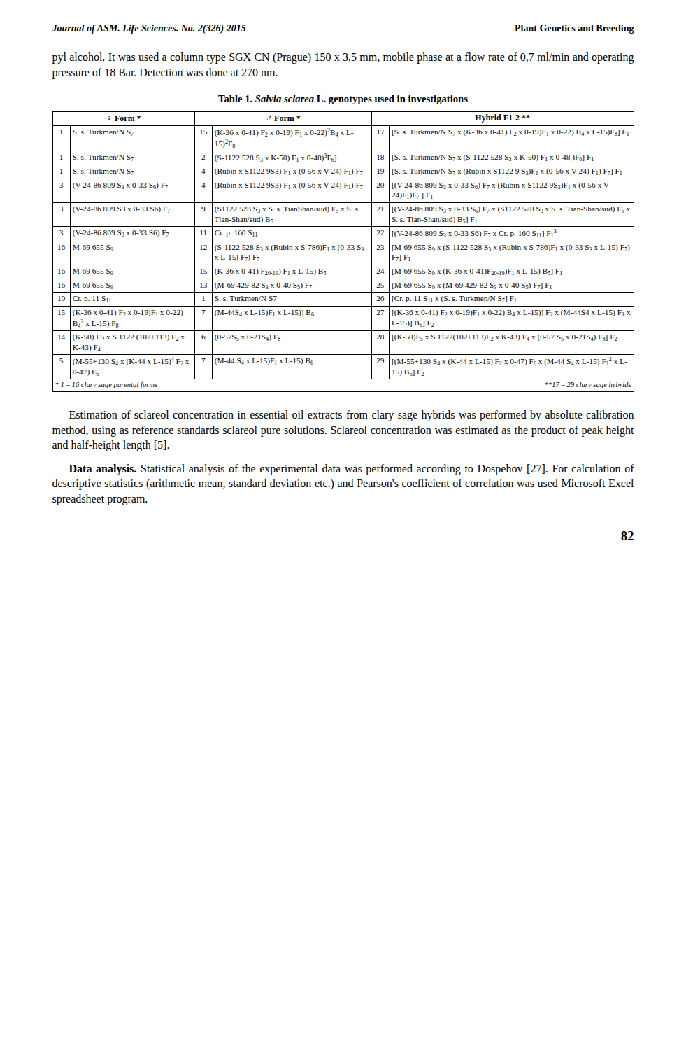Journal of ASM. Life Sciences. No. 2(326) 2015 Plant Genetics and Breeding
pyl alcohol. It was used a column type SGX CN (Prague) 150 x 3,5 mm, mobile phase at a flow rate of 0,7 ml/min and operating pressure of 18 Bar. Detection was done at 270 nm.
Table 1. Salvia sclarea L. genotypes used in investigations
| ♀ Form * | ♂ Form * | Hybrid F1-2 ** |
| --- | --- | --- |
| 1 | S. s. Turkmen/N S 7 | 15 | (K-36 x 0-41) F 2 x 0-19) F 1 x 0-22) 2 B 4 x L-15) 2 F 8 | 17 | [S. s. Turkmen/N S 7 x (K-36 x 0-41) F 2 x 0-19)F 1 x 0-22) B 4 x L-15)F 8 ] F 1 |
| 1 | S. s. Turkmen/N S 7 | 2 | (S-1122 528 S 3 x K-50) F 1 x 0-48) 3 F 6 ] | 18 | [S. s. Turkmen/N S 7 x (S-1122 528 S 3 x K-50) F 1 x 0-48 )F 6 ] F 1 |
| 1 | S. s. Turkmen/N S 7 | 4 | (Rubin x S1122 9S3) F 1 x (0-56 x V-24) F 1 ) F 7 | 19 | [S. s. Turkmen/N S 7 x (Rubin x S1122 9 S 3 )F 1 x (0-56 x V-24) F 1 ) F 7 ] F 1 |
| 3 | (V-24-86 809 S 3 x 0-33 S 6 ) F 7 | 4 | (Rubin x S1122 9S3) F 1 x (0-56 x V-24) F 1 ) F 7 | 20 | [(V-24-86 809 S 3 x 0-33 S 6 ) F 7 x (Rubin x S1122 9S 3 )F 1 x (0-56 x V-24)F 1 )F 7 ] F 1 |
| 3 | (V-24-86 809 S3 x 0-33 S6) F 7 | 9 | (S1122 528 S 3 x S. s. TianShan/sud) F 5 x S. s. Tian-Shan/sud) B 5 | 21 | [(V-24-86 809 S 3 x 0-33 S 6 ) F 7 x (S1122 528 S 3 x S. s. Tian-Shan/sud) F 5 x S. s. Tian-Shan/sud) B 5 ] F 1 |
| 3 | (V-24-86 809 S 3 x 0-33 S6) F 7 | 11 | Cr. p. 160 S 11 | 22 | [(V-24-86 809 S 3 x 0-33 S6) F 7 x Cr. p. 160 S 11 ] F 1 3 |
| 16 | M-69 655 S 9 | 12 | (S-1122 528 S 3 x (Rubin x S-786)F 1 x (0-33 S 3 x L-15) F 7 ) F 7 | 23 | [M-69 655 S 9 x (S-1122 528 S 3 x (Rubin x S-786)F 1 x (0-33 S 3 x L-15) F 7 ) F 7 ] F 1 |
| 16 | M-69 655 S 9 | 15 | (K-36 x 0-41) F 20-19 ) F 1 x L-15) B 5 | 24 | [M-69 655 S 9 x (K-36 x 0-41)F 20-19 )F 1 x L-15) B 5 ] F 1 |
| 16 | M-69 655 S 9 | 13 | (M-69 429-82 S 3 x 0-40 S 5 ) F 7 | 25 | [M-69 655 S 9 x (M-69 429-82 S 3 x 0-40 S 5 ) F 7 ] F 1 |
| 10 | Cr. p. 11 S 11 | 1 | S. s. Turkmen/N S7 | 26 | [Cr. p. 11 S 11 x (S. s. Turkmen/N S 7 ] F 1 |
| 15 | (K-36 x 0-41) F 2 x 0-19)F 1 x 0-22) B 4 2 x L-15) F 8 | 7 | (M-44S 4 x L-15)F 1 x L-15)] B 6 | 27 | [(K-36 x 0-41) F 2 x 0-19)F 1 x 0-22) B 4 x L-15)] F 2 x (M-44S4 x L-15) F 1 x L-15)] B 6 ] F 2 |
| 14 | (K-50) F5 x S 1122 (102+113) F 2 x K-43) F 4 | 6 | (0-57S 5 x 0-21S 4 ) F 8 | 28 | [(K-50)F 5 x S 1122(102+113)F 2 x K-43) F 4 x (0-57 S 5 x 0-21S 4 ) F 8 ] F 2 |
| 5 | (M-55+130 S 4 x (K-44 x L-15) 4 F 2 x 0-47) F 6 | 7 | (M-44 S 4 x L-15)F 1 x L-15) B 6 | 29 | [(M-55+130 S 4 x (K-44 x L-15) F 2 x 0-47) F 6 x (M-44 S 4 x L-15) F 1 2 x L-15) B 6 ] F 2 |
| * 1 – 16 clary sage parental forms **17 – 29 clary sage hybrids |
Estimation of sclareol concentration in essential oil extracts from clary sage hybrids was performed by absolute calibration method, using as reference standards sclareol pure solutions. Sclareol concentration was estimated as the product of peak height and half-height length [5].
Data analysis. Statistical analysis of the experimental data was performed according to Dospehov [27]. For calculation of descriptive statistics (arithmetic mean, standard deviation etc.) and Pearson's coefficient of correlation was used Microsoft Excel spreadsheet program.
82